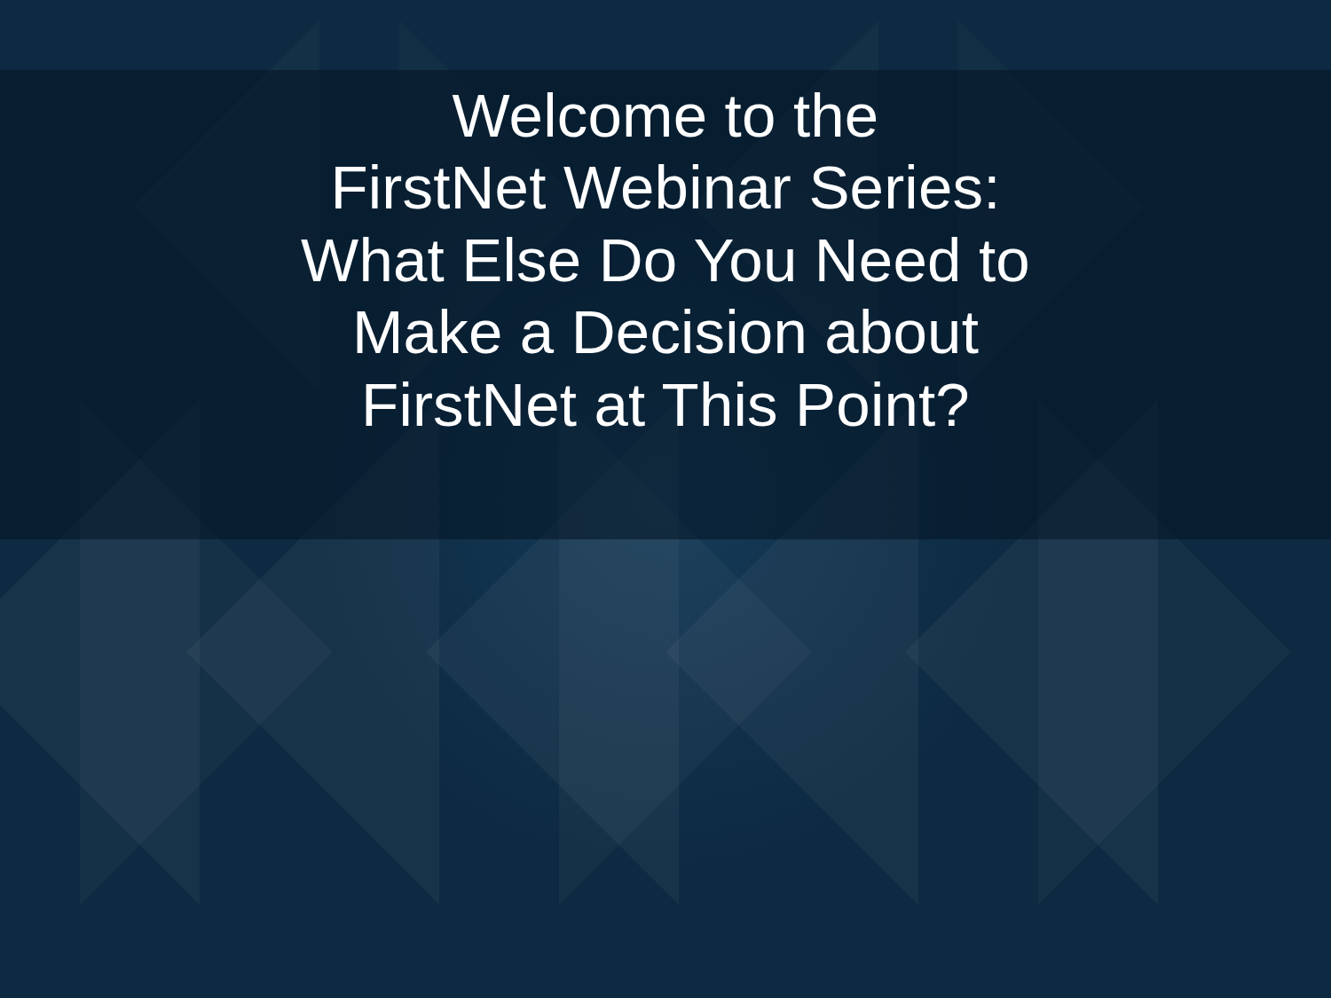Welcome to the FirstNet Webinar Series: What Else Do You Need to Make a Decision about FirstNet at This Point?